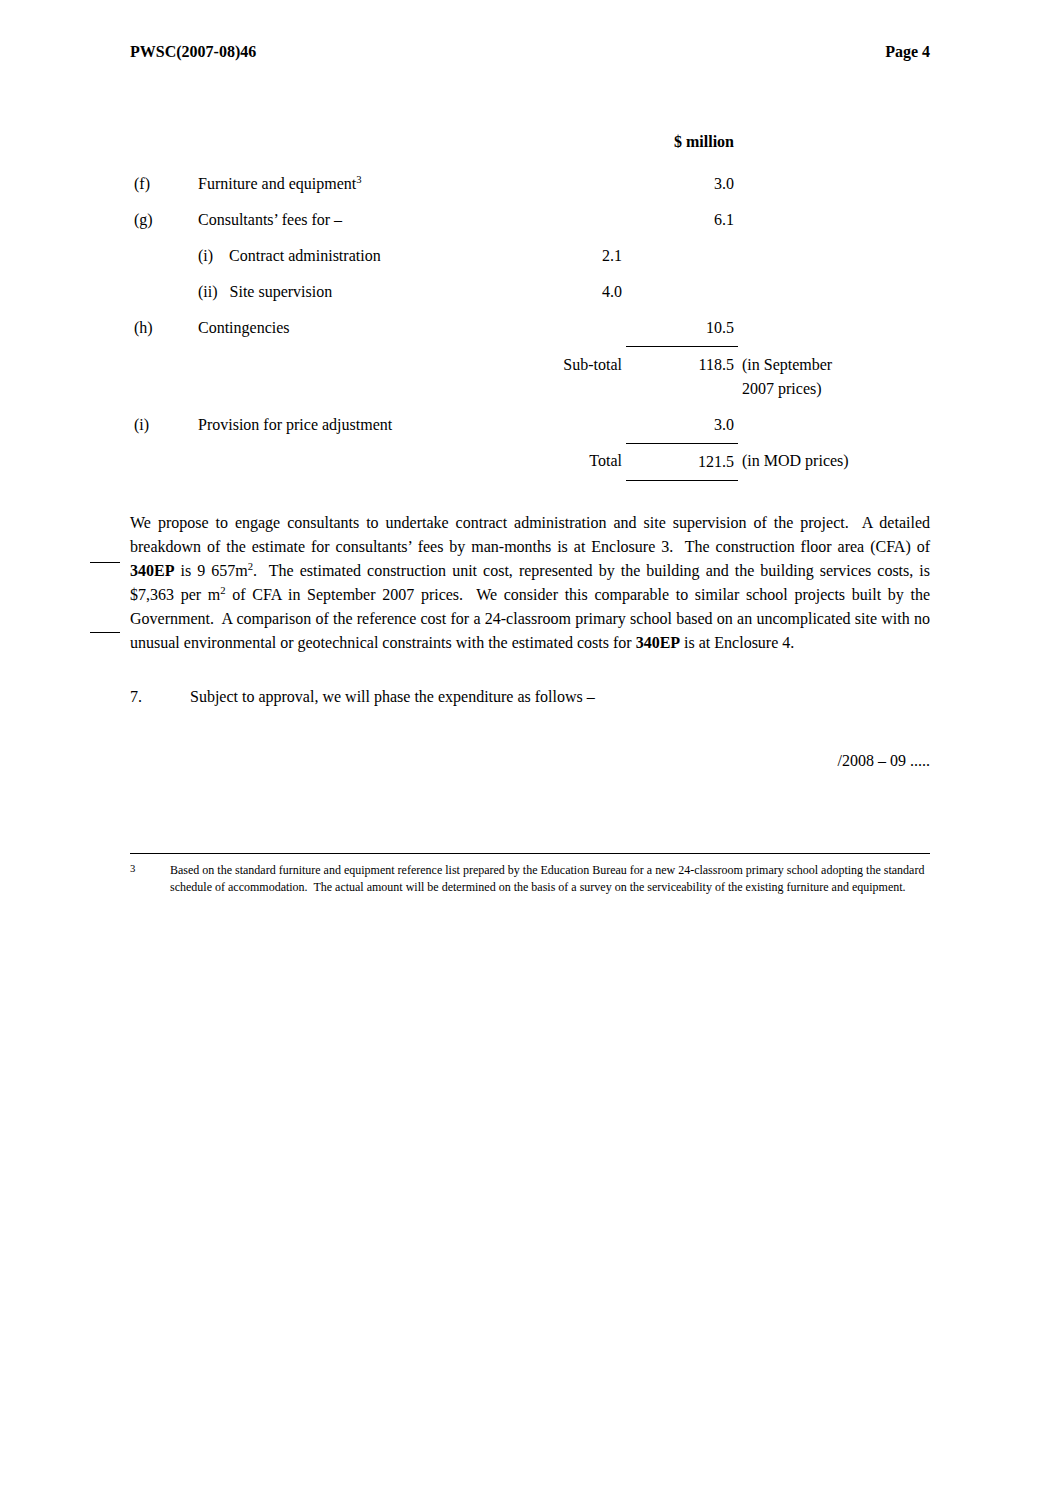PWSC(2007-08)46 Page 4
| | | | $ million | |
| (f) | Furniture and equipment 3 | | 3.0 | |
| (g) | Consultants’ fees for – | | 6.1 | |
| | (i) Contract administration | 2.1 | | |
| | (ii) Site supervision | 4.0 | | |
| (h) | Contingencies | | 10.5 | |
| | | Sub-total | 118.5 | (in September 2007 prices) |
| (i) | Provision for price adjustment | | 3.0 | |
| | | Total | 121.5 | (in MOD prices) |
We propose to engage consultants to undertake contract administration and site supervision of the project. A detailed breakdown of the estimate for consultants’ fees by man-months is at Enclosure 3. The construction floor area (CFA) of 340EP is 9 657m2. The estimated construction unit cost, represented by the building and the building services costs, is $7,363 per m2 of CFA in September 2007 prices. We consider this comparable to similar school projects built by the Government. A comparison of the reference cost for a 24-classroom primary school based on an uncomplicated site with no unusual environmental or geotechnical constraints with the estimated costs for 340EP is at Enclosure 4.
7. Subject to approval, we will phase the expenditure as follows –
/2008 – 09 .....
3 Based on the standard furniture and equipment reference list prepared by the Education Bureau for a new 24-classroom primary school adopting the standard schedule of accommodation. The actual amount will be determined on the basis of a survey on the serviceability of the existing furniture and equipment.